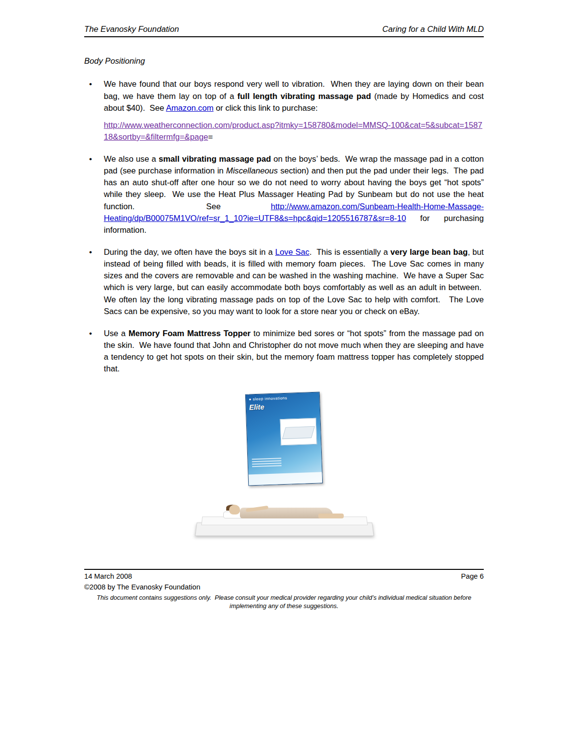The Evanosky Foundation
Caring for a Child With MLD
Body Positioning
We have found that our boys respond very well to vibration. When they are laying down on their bean bag, we have them lay on top of a full length vibrating massage pad (made by Homedics and cost about $40). See Amazon.com or click this link to purchase:
http://www.weatherconnection.com/product.asp?itmky=158780&model=MMSQ-100&cat=5&subcat=158718&sortby=&filtermfg=&page=
We also use a small vibrating massage pad on the boys’ beds. We wrap the massage pad in a cotton pad (see purchase information in Miscellaneous section) and then put the pad under their legs. The pad has an auto shut-off after one hour so we do not need to worry about having the boys get “hot spots” while they sleep. We use the Heat Plus Massager Heating Pad by Sunbeam but do not use the heat function. See http://www.amazon.com/Sunbeam-Health-Home-Massage-Heating/dp/B00075M1VO/ref=sr_1_10?ie=UTF8&s=hpc&qid=1205516787&sr=8-10 for purchasing information.
During the day, we often have the boys sit in a Love Sac. This is essentially a very large bean bag, but instead of being filled with beads, it is filled with memory foam pieces. The Love Sac comes in many sizes and the covers are removable and can be washed in the washing machine. We have a Super Sac which is very large, but can easily accommodate both boys comfortably as well as an adult in between. We often lay the long vibrating massage pads on top of the Love Sac to help with comfort. The Love Sacs can be expensive, so you may want to look for a store near you or check on eBay.
Use a Memory Foam Mattress Topper to minimize bed sores or “hot spots” from the massage pad on the skin. We have found that John and Christopher do not move much when they are sleeping and have a tendency to get hot spots on their skin, but the memory foam mattress topper has completely stopped that.
● sleep innovations
Elite
14 March 2008
Page 6
©2008 by The Evanosky Foundation
This document contains suggestions only. Please consult your medical provider regarding your child’s individual medical situation before implementing any of these suggestions.